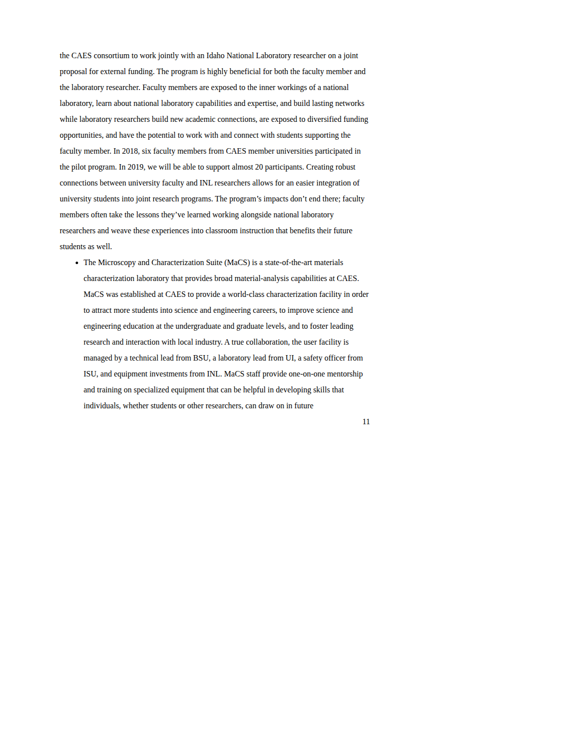the CAES consortium to work jointly with an Idaho National Laboratory researcher on a joint proposal for external funding. The program is highly beneficial for both the faculty member and the laboratory researcher. Faculty members are exposed to the inner workings of a national laboratory, learn about national laboratory capabilities and expertise, and build lasting networks while laboratory researchers build new academic connections, are exposed to diversified funding opportunities, and have the potential to work with and connect with students supporting the faculty member. In 2018, six faculty members from CAES member universities participated in the pilot program. In 2019, we will be able to support almost 20 participants. Creating robust connections between university faculty and INL researchers allows for an easier integration of university students into joint research programs. The program’s impacts don’t end there; faculty members often take the lessons they’ve learned working alongside national laboratory researchers and weave these experiences into classroom instruction that benefits their future students as well.
The Microscopy and Characterization Suite (MaCS) is a state-of-the-art materials characterization laboratory that provides broad material-analysis capabilities at CAES. MaCS was established at CAES to provide a world-class characterization facility in order to attract more students into science and engineering careers, to improve science and engineering education at the undergraduate and graduate levels, and to foster leading research and interaction with local industry. A true collaboration, the user facility is managed by a technical lead from BSU, a laboratory lead from UI, a safety officer from ISU, and equipment investments from INL. MaCS staff provide one-on-one mentorship and training on specialized equipment that can be helpful in developing skills that individuals, whether students or other researchers, can draw on in future
11